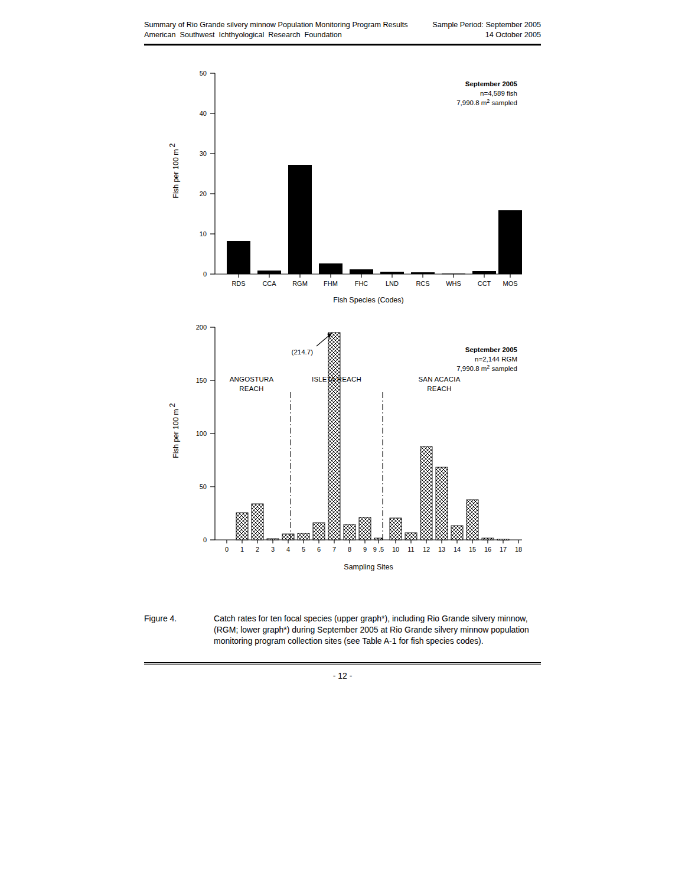Summary of Rio Grande silvery minnow Population Monitoring Program Results
American Southwest Ichthyological Research Foundation
Sample Period: September 2005
14 October 2005
0 10 20 30 40 50 Fish per 100 m 2 RDS CCA RGM FHM FHC LND RCS WHS CCT MOS Fish Species (Codes) September 2005 n=4,589 fish 7,990.8 m2 sampled
0 50 100 150 200 Fish per 100 m 2 Bars (crosshatch) values approx: 0:0, 1:25.5, 2:34, 3:0.8, 4:5.5, 5:6.0, 6:16.0, 7:214.7(clipped at 195), 8:14.5, 9:21.0, 9.5:1.5, 10:20.5, 11:6.5, 12:87.5, 13:68.5, 14:13.5, 15:37.5, 16:1.2, 17:0.6, 18:0 ANGOSTURA REACH ISLETA REACH SAN ACACIA REACH (214.7) September 2005 n=2,144 RGM 7,990.8 m2 sampled 0 1 2 3 4 5 6 7 8 9 9 .5 10 11 12 13 14 15 16 17 18 Sampling Sites
Figure 4.
Catch rates for ten focal species (upper graph*), including Rio Grande silvery minnow, (RGM; lower graph*) during September 2005 at Rio Grande silvery minnow population monitoring program collection sites (see Table A-1 for fish species codes).
- 12 -